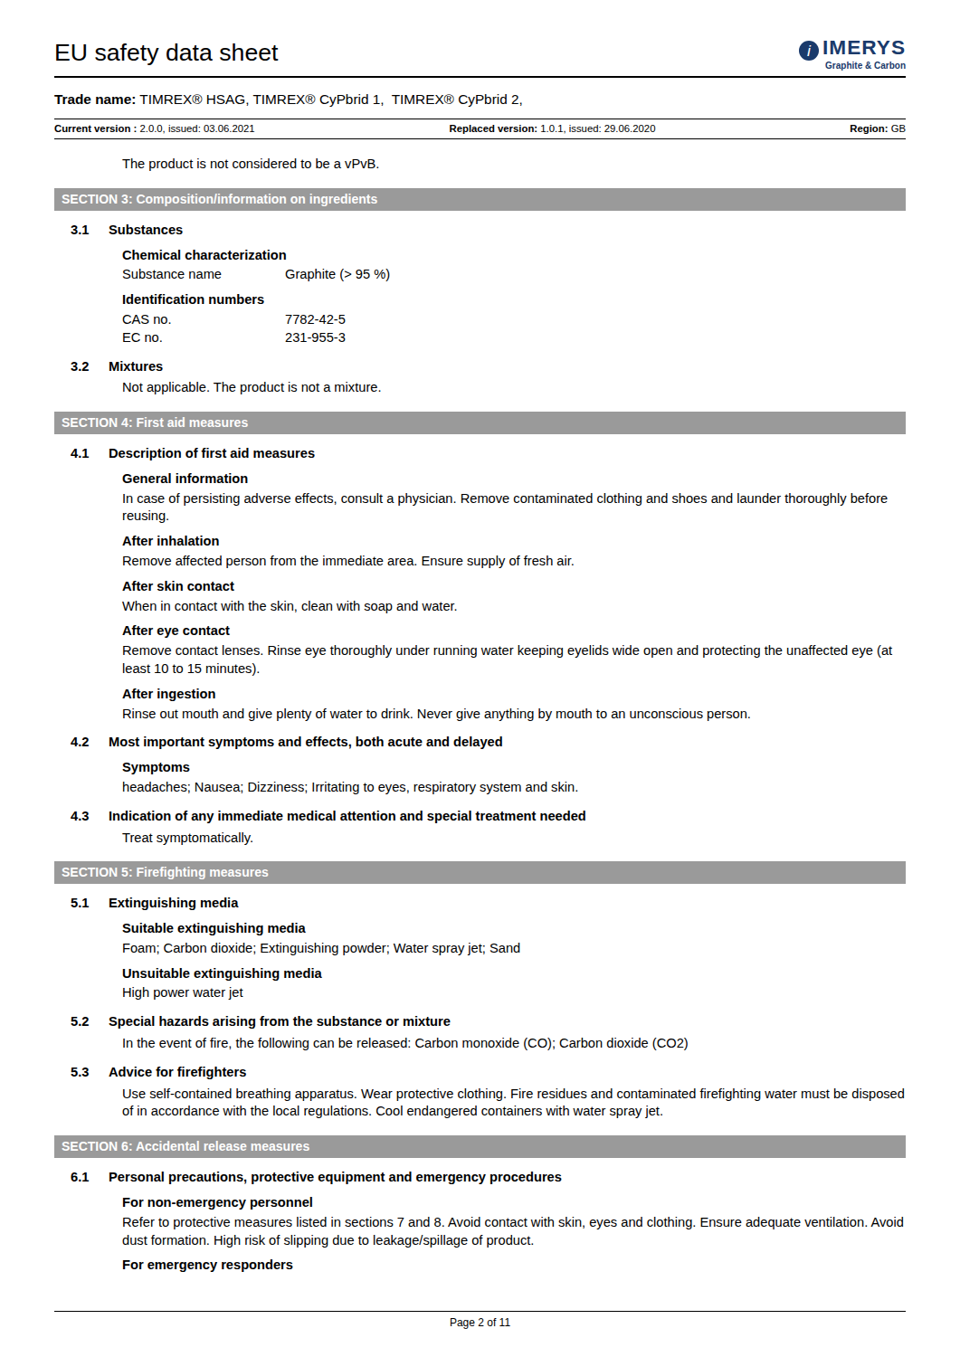EU safety data sheet
iIMERYS
Graphite & Carbon
Trade name: TIMREX® HSAG, TIMREX® CyPbrid 1, TIMREX® CyPbrid 2,
Current version : 2.0.0, issued: 03.06.2021 Replaced version: 1.0.1, issued: 29.06.2020 Region: GB
The product is not considered to be a vPvB.
SECTION 3: Composition/information on ingredients
3.1
Substances
Chemical characterization
Substance name
Graphite (> 95 %)
Identification numbers
CAS no.
7782-42-5
EC no.
231-955-3
3.2
Mixtures
Not applicable. The product is not a mixture.
SECTION 4: First aid measures
4.1
Description of first aid measures
General information
In case of persisting adverse effects, consult a physician. Remove contaminated clothing and shoes and launder thoroughly before reusing.
After inhalation
Remove affected person from the immediate area. Ensure supply of fresh air.
After skin contact
When in contact with the skin, clean with soap and water.
After eye contact
Remove contact lenses. Rinse eye thoroughly under running water keeping eyelids wide open and protecting the unaffected eye (at least 10 to 15 minutes).
After ingestion
Rinse out mouth and give plenty of water to drink. Never give anything by mouth to an unconscious person.
4.2
Most important symptoms and effects, both acute and delayed
Symptoms
headaches; Nausea; Dizziness; Irritating to eyes, respiratory system and skin.
4.3
Indication of any immediate medical attention and special treatment needed
Treat symptomatically.
SECTION 5: Firefighting measures
5.1
Extinguishing media
Suitable extinguishing media
Foam; Carbon dioxide; Extinguishing powder; Water spray jet; Sand
Unsuitable extinguishing media
High power water jet
5.2
Special hazards arising from the substance or mixture
In the event of fire, the following can be released: Carbon monoxide (CO); Carbon dioxide (CO2)
5.3
Advice for firefighters
Use self-contained breathing apparatus. Wear protective clothing. Fire residues and contaminated firefighting water must be disposed of in accordance with the local regulations. Cool endangered containers with water spray jet.
SECTION 6: Accidental release measures
6.1
Personal precautions, protective equipment and emergency procedures
For non-emergency personnel
Refer to protective measures listed in sections 7 and 8. Avoid contact with skin, eyes and clothing. Ensure adequate ventilation. Avoid dust formation. High risk of slipping due to leakage/spillage of product.
For emergency responders
Page 2 of 11